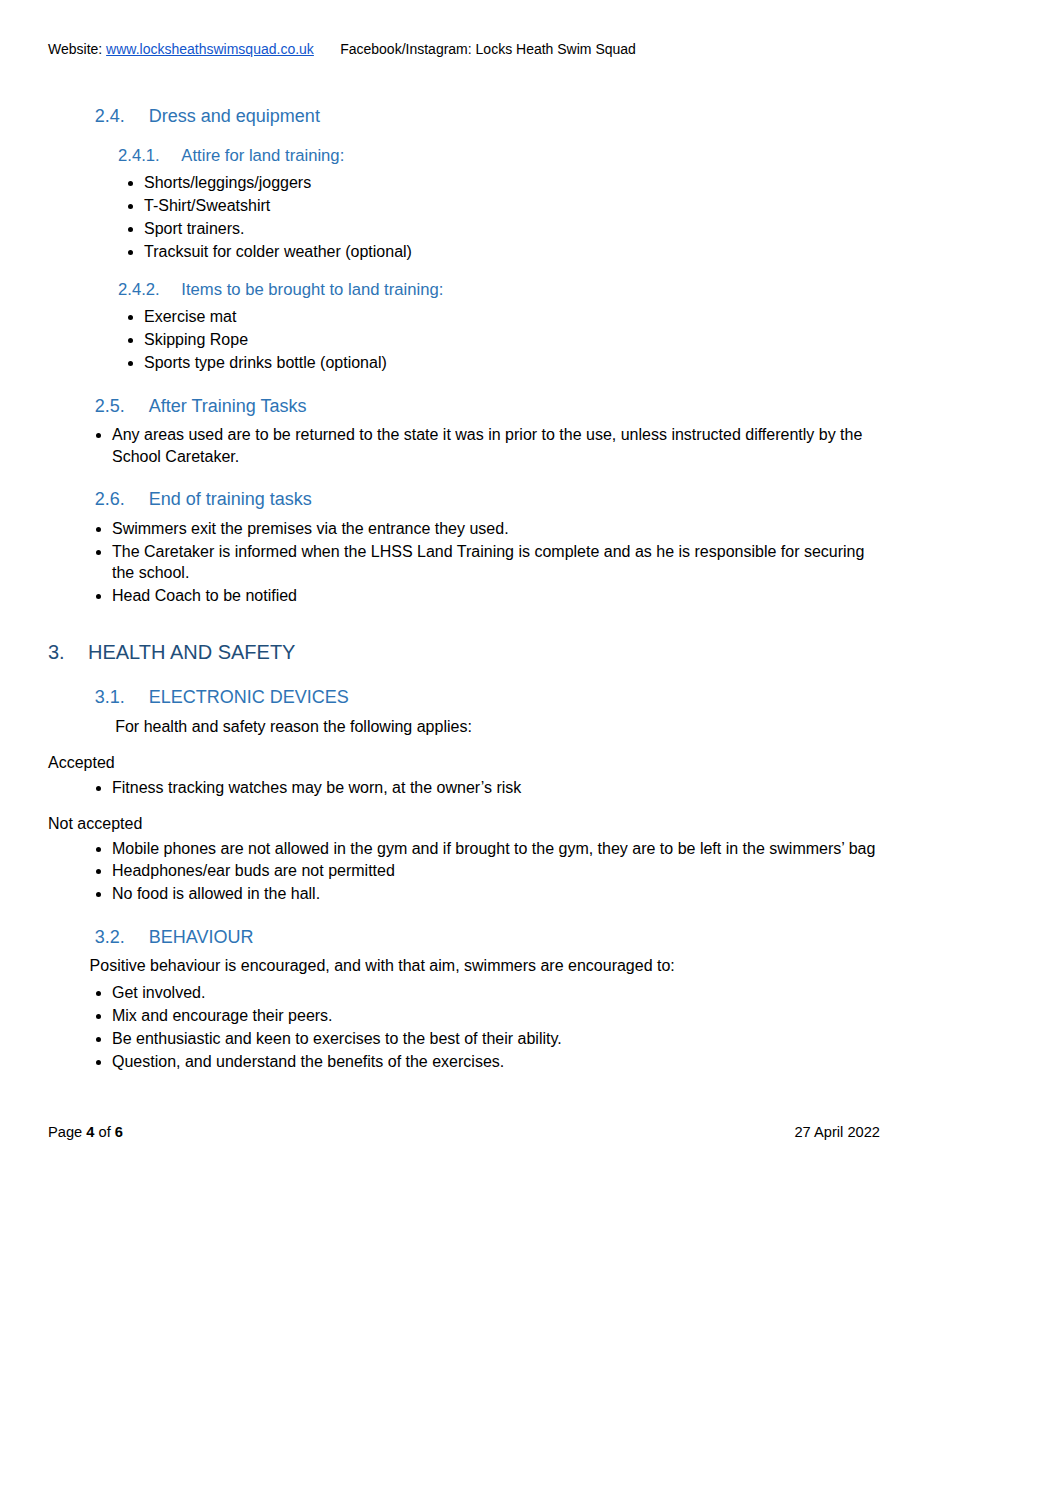Website: www.locksheathswimsquad.co.uk Facebook/Instagram: Locks Heath Swim Squad
2.4. Dress and equipment
2.4.1. Attire for land training:
Shorts/leggings/joggers
T-Shirt/Sweatshirt
Sport trainers.
Tracksuit for colder weather (optional)
2.4.2. Items to be brought to land training:
Exercise mat
Skipping Rope
Sports type drinks bottle (optional)
2.5. After Training Tasks
Any areas used are to be returned to the state it was in prior to the use, unless instructed differently by the School Caretaker.
2.6. End of training tasks
Swimmers exit the premises via the entrance they used.
The Caretaker is informed when the LHSS Land Training is complete and as he is responsible for securing the school.
Head Coach to be notified
3. HEALTH AND SAFETY
3.1. ELECTRONIC DEVICES
For health and safety reason the following applies:
Accepted
Fitness tracking watches may be worn, at the owner’s risk
Not accepted
Mobile phones are not allowed in the gym and if brought to the gym, they are to be left in the swimmers’ bag
Headphones/ear buds are not permitted
No food is allowed in the hall.
3.2. BEHAVIOUR
Positive behaviour is encouraged, and with that aim, swimmers are encouraged to:
Get involved.
Mix and encourage their peers.
Be enthusiastic and keen to exercises to the best of their ability.
Question, and understand the benefits of the exercises.
Page 4 of 6 27 April 2022